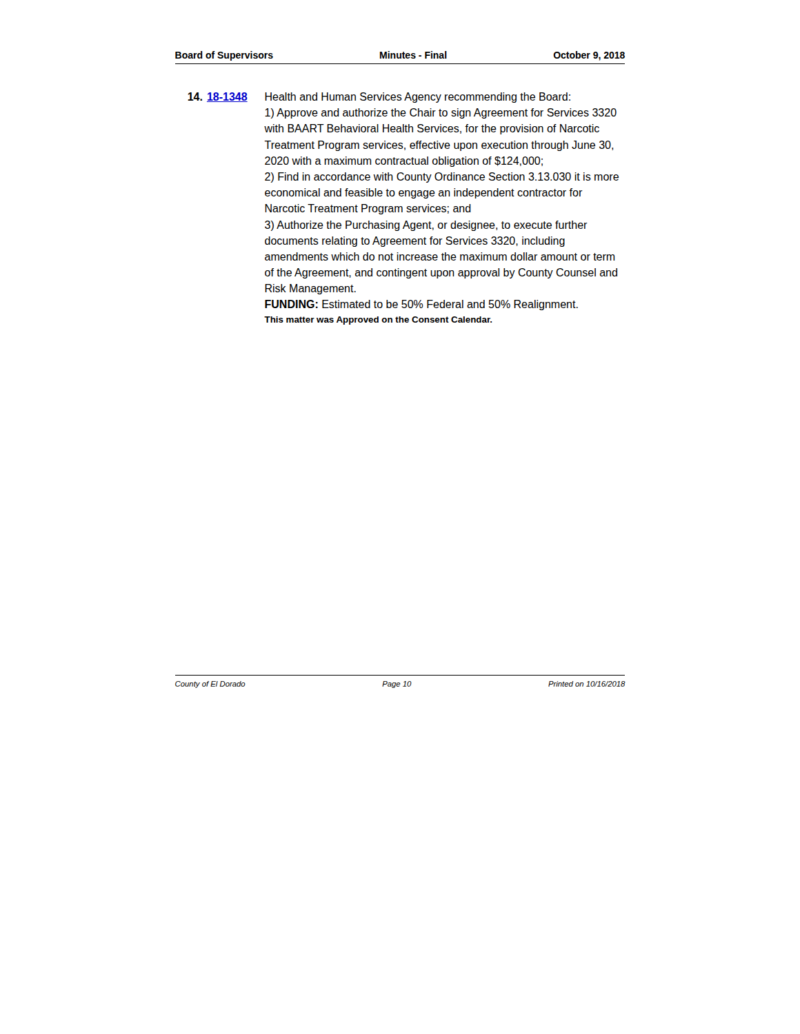Board of Supervisors
Minutes - Final
October 9, 2018
14.
18-1348
Health and Human Services Agency recommending the Board:
1) Approve and authorize the Chair to sign Agreement for Services 3320 with BAART Behavioral Health Services, for the provision of Narcotic Treatment Program services, effective upon execution through June 30, 2020 with a maximum contractual obligation of $124,000;
2) Find in accordance with County Ordinance Section 3.13.030 it is more economical and feasible to engage an independent contractor for Narcotic Treatment Program services; and
3) Authorize the Purchasing Agent, or designee, to execute further documents relating to Agreement for Services 3320, including amendments which do not increase the maximum dollar amount or term of the Agreement, and contingent upon approval by County Counsel and Risk Management.
FUNDING: Estimated to be 50% Federal and 50% Realignment.
This matter was Approved on the Consent Calendar.
County of El Dorado
Page 10
Printed on 10/16/2018